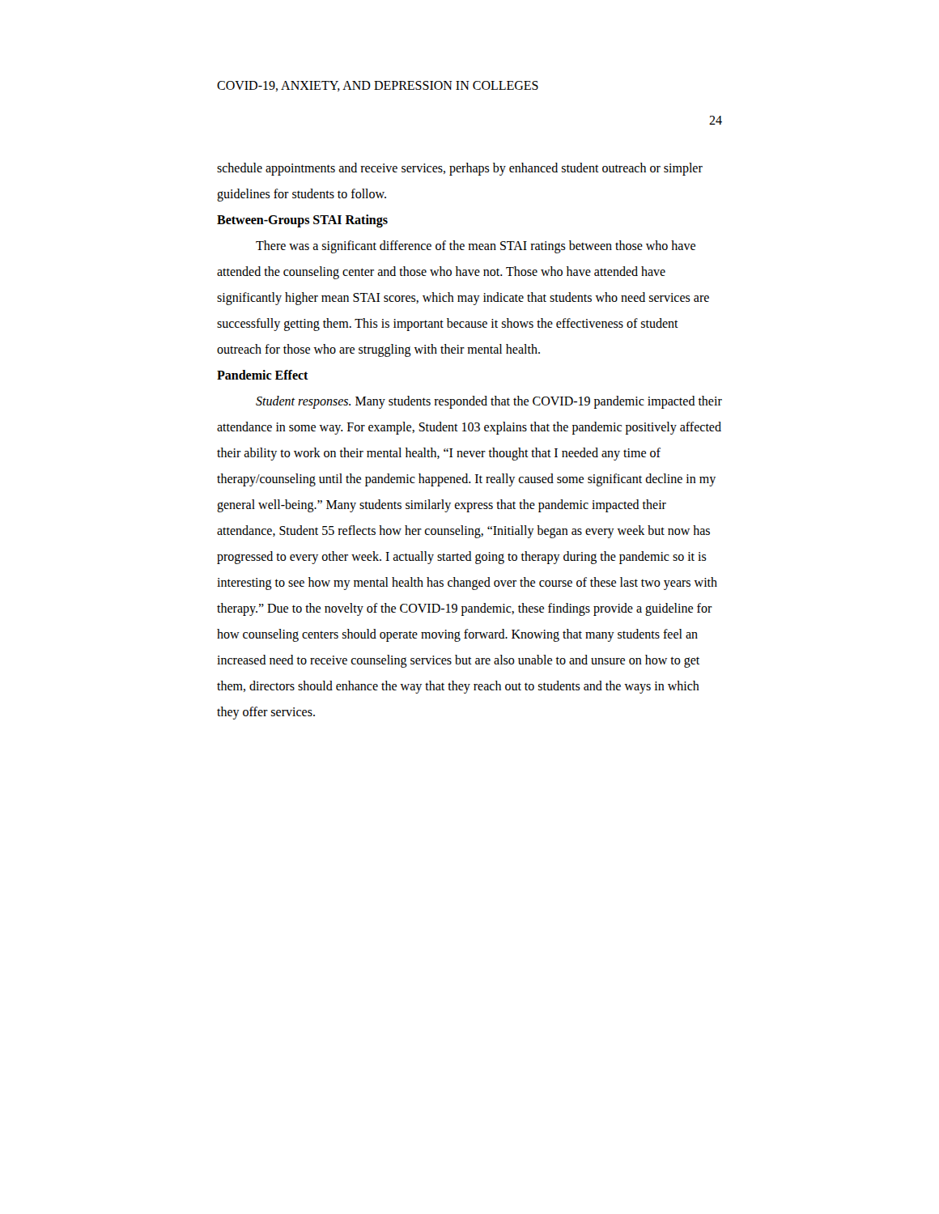COVID-19, ANXIETY, AND DEPRESSION IN COLLEGES
24
schedule appointments and receive services, perhaps by enhanced student outreach or simpler guidelines for students to follow.
Between-Groups STAI Ratings
There was a significant difference of the mean STAI ratings between those who have attended the counseling center and those who have not. Those who have attended have significantly higher mean STAI scores, which may indicate that students who need services are successfully getting them. This is important because it shows the effectiveness of student outreach for those who are struggling with their mental health.
Pandemic Effect
Student responses. Many students responded that the COVID-19 pandemic impacted their attendance in some way. For example, Student 103 explains that the pandemic positively affected their ability to work on their mental health, “I never thought that I needed any time of therapy/counseling until the pandemic happened. It really caused some significant decline in my general well-being.” Many students similarly express that the pandemic impacted their attendance, Student 55 reflects how her counseling, “Initially began as every week but now has progressed to every other week. I actually started going to therapy during the pandemic so it is interesting to see how my mental health has changed over the course of these last two years with therapy.” Due to the novelty of the COVID-19 pandemic, these findings provide a guideline for how counseling centers should operate moving forward. Knowing that many students feel an increased need to receive counseling services but are also unable to and unsure on how to get them, directors should enhance the way that they reach out to students and the ways in which they offer services.